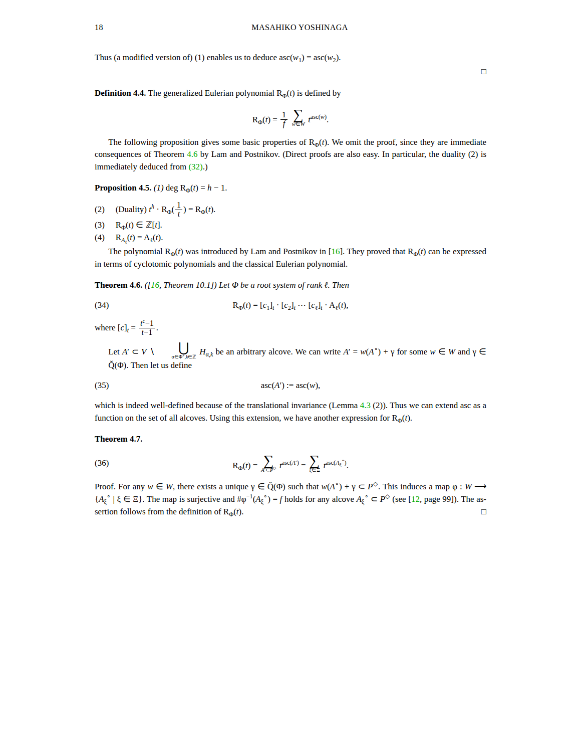18 MASAHIKO YOSHINAGA
Thus (a modified version of) (1) enables us to deduce asc(w1) = asc(w2).
□
Definition 4.4. The generalized Eulerian polynomial RΦ(t) is defined by
RΦ(t) = 1 f ∑w∈W tasc(w).
The following proposition gives some basic properties of RΦ(t). We omit the proof, since they are immediate consequences of Theorem 4.6 by Lam and Postnikov. (Direct proofs are also easy. In particular, the duality (2) is immediately deduced from (32).)
Proposition 4.5. (1) deg RΦ(t) = h − 1.
(2) (Duality) th · RΦ(1 t) = RΦ(t).
(3) RΦ(t) ∈ ℤ[t].
(4) RAℓ(t) = Aℓ(t).
The polynomial RΦ(t) was introduced by Lam and Postnikov in [16]. They proved that RΦ(t) can be expressed in terms of cyclotomic polynomials and the classical Eulerian polynomial.
Theorem 4.6. ([16, Theorem 10.1]) Let Φ be a root system of rank ℓ. Then
(34) RΦ(t) = [c1]t · [c2]t ⋯ [cℓ]t · Aℓ(t),
where [c]t = tc−1 t−1.
Let A′ ⊂ V ∖ ⋃α∈Φ+,k∈ℤ Hα,k be an arbitrary alcove. We can write A′ = w(A∘) + γ for some w ∈ W and γ ∈ Q̌(Φ). Then let us define
(35) asc(A′) := asc(w),
which is indeed well-defined because of the translational invariance (Lemma 4.3 (2)). Thus we can extend asc as a function on the set of all alcoves. Using this extension, we have another expression for RΦ(t).
Theorem 4.7.
(36) RΦ(t) = ∑A′⊂P◇ tasc(A′) = ∑ξ∈Ξ tasc(Aξ∘).
Proof. For any w ∈ W, there exists a unique γ ∈ Q̌(Φ) such that w(A∘) + γ ⊂ P◇. This induces a map φ : W ⟶ {Aξ∘ | ξ ∈ Ξ}. The map is surjective and #φ−1(Aξ∘) = f holds for any alcove Aξ∘ ⊂ P◇ (see [12, page 99]). The assertion follows from the definition of RΦ(t). □